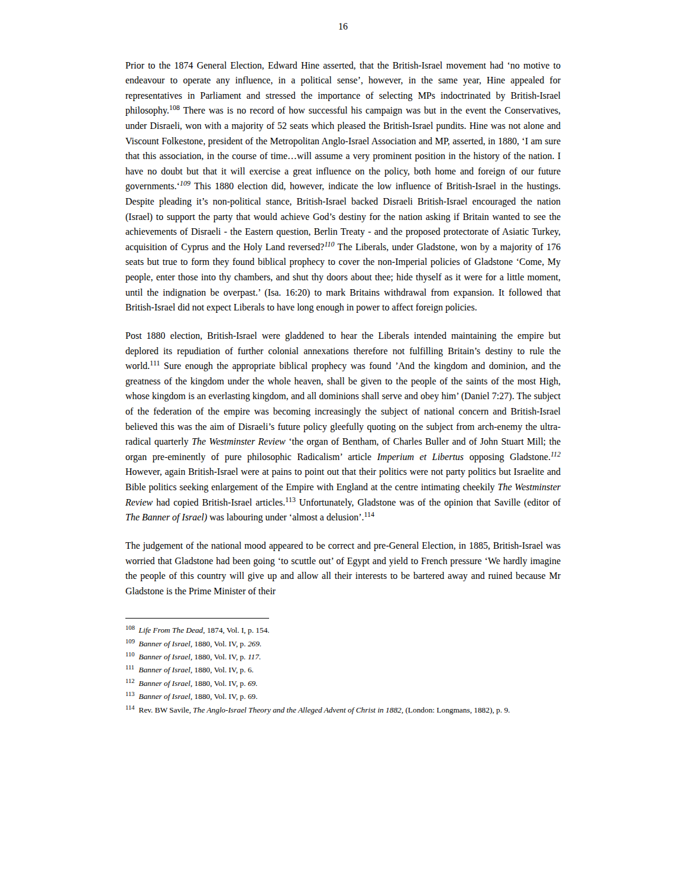16
Prior to the 1874 General Election, Edward Hine asserted, that the British-Israel movement had ‘no motive to endeavour to operate any influence, in a political sense’, however, in the same year, Hine appealed for representatives in Parliament and stressed the importance of selecting MPs indoctrinated by British-Israel philosophy.108 There was is no record of how successful his campaign was but in the event the Conservatives, under Disraeli, won with a majority of 52 seats which pleased the British-Israel pundits. Hine was not alone and Viscount Folkestone, president of the Metropolitan Anglo-Israel Association and MP, asserted, in 1880, ‘I am sure that this association, in the course of time…will assume a very prominent position in the history of the nation. I have no doubt but that it will exercise a great influence on the policy, both home and foreign of our future governments.‘109 This 1880 election did, however, indicate the low influence of British-Israel in the hustings. Despite pleading it’s non-political stance, British-Israel backed Disraeli British-Israel encouraged the nation (Israel) to support the party that would achieve God’s destiny for the nation asking if Britain wanted to see the achievements of Disraeli - the Eastern question, Berlin Treaty - and the proposed protectorate of Asiatic Turkey, acquisition of Cyprus and the Holy Land reversed?110 The Liberals, under Gladstone, won by a majority of 176 seats but true to form they found biblical prophecy to cover the non-Imperial policies of Gladstone ‘Come, My people, enter those into thy chambers, and shut thy doors about thee; hide thyself as it were for a little moment, until the indignation be overpast.’ (Isa. 16:20) to mark Britains withdrawal from expansion. It followed that British-Israel did not expect Liberals to have long enough in power to affect foreign policies.
Post 1880 election, British-Israel were gladdened to hear the Liberals intended maintaining the empire but deplored its repudiation of further colonial annexations therefore not fulfilling Britain’s destiny to rule the world.111 Sure enough the appropriate biblical prophecy was found ’And the kingdom and dominion, and the greatness of the kingdom under the whole heaven, shall be given to the people of the saints of the most High, whose kingdom is an everlasting kingdom, and all dominions shall serve and obey him’ (Daniel 7:27). The subject of the federation of the empire was becoming increasingly the subject of national concern and British-Israel believed this was the aim of Disraeli’s future policy gleefully quoting on the subject from arch-enemy the ultra-radical quarterly The Westminster Review ‘the organ of Bentham, of Charles Buller and of John Stuart Mill; the organ pre-eminently of pure philosophic Radicalism’ article Imperium et Libertus opposing Gladstone.112 However, again British-Israel were at pains to point out that their politics were not party politics but Israelite and Bible politics seeking enlargement of the Empire with England at the centre intimating cheekily The Westminster Review had copied British-Israel articles.113 Unfortunately, Gladstone was of the opinion that Saville (editor of The Banner of Israel) was labouring under ‘almost a delusion’.114
The judgement of the national mood appeared to be correct and pre-General Election, in 1885, British-Israel was worried that Gladstone had been going ‘to scuttle out’ of Egypt and yield to French pressure ‘We hardly imagine the people of this country will give up and allow all their interests to be bartered away and ruined because Mr Gladstone is the Prime Minister of their
108 Life From The Dead, 1874, Vol. I, p. 154.
109 Banner of Israel, 1880, Vol. IV, p. 269.
110 Banner of Israel, 1880, Vol. IV, p. 117.
111 Banner of Israel, 1880, Vol. IV, p. 6.
112 Banner of Israel, 1880, Vol. IV, p. 69.
113 Banner of Israel, 1880, Vol. IV, p. 69.
114 Rev. BW Savile, The Anglo-Israel Theory and the Alleged Advent of Christ in 1882, (London: Longmans, 1882), p. 9.